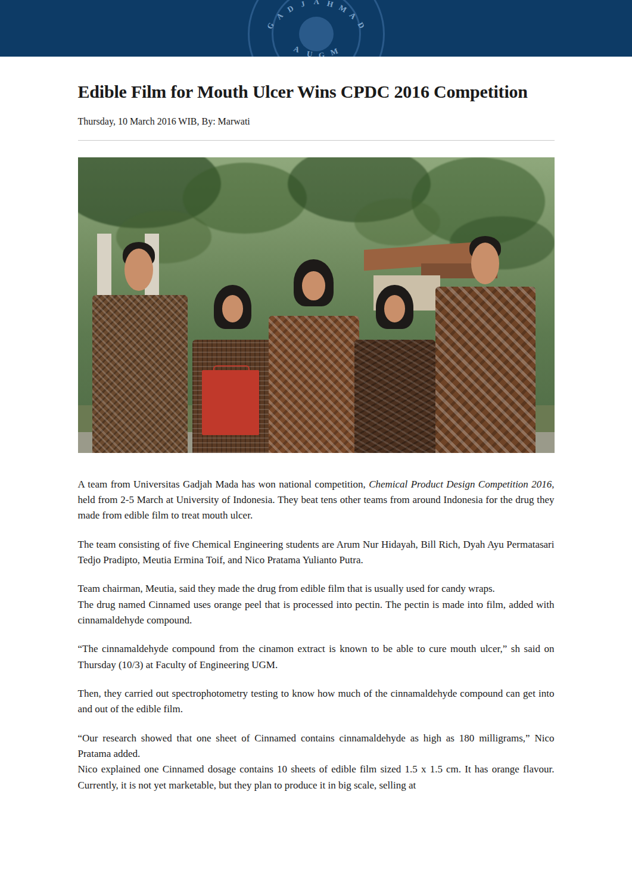G A D J A H M A D A U G M
Edible Film for Mouth Ulcer Wins CPDC 2016 Competition
Thursday, 10 March 2016 WIB, By: Marwati
A team from Universitas Gadjah Mada has won national competition, Chemical Product Design Competition 2016, held from 2-5 March at University of Indonesia. They beat tens other teams from around Indonesia for the drug they made from edible film to treat mouth ulcer.
The team consisting of five Chemical Engineering students are Arum Nur Hidayah, Bill Rich, Dyah Ayu Permatasari Tedjo Pradipto, Meutia Ermina Toif, and Nico Pratama Yulianto Putra.
Team chairman, Meutia, said they made the drug from edible film that is usually used for candy wraps.
The drug named Cinnamed uses orange peel that is processed into pectin. The pectin is made into film, added with cinnamaldehyde compound.
“The cinnamaldehyde compound from the cinamon extract is known to be able to cure mouth ulcer,” sh said on Thursday (10/3) at Faculty of Engineering UGM.
Then, they carried out spectrophotometry testing to know how much of the cinnamaldehyde compound can get into and out of the edible film.
“Our research showed that one sheet of Cinnamed contains cinnamaldehyde as high as 180 milligrams,” Nico Pratama added.
Nico explained one Cinnamed dosage contains 10 sheets of edible film sized 1.5 x 1.5 cm. It has orange flavour. Currently, it is not yet marketable, but they plan to produce it in big scale, selling at